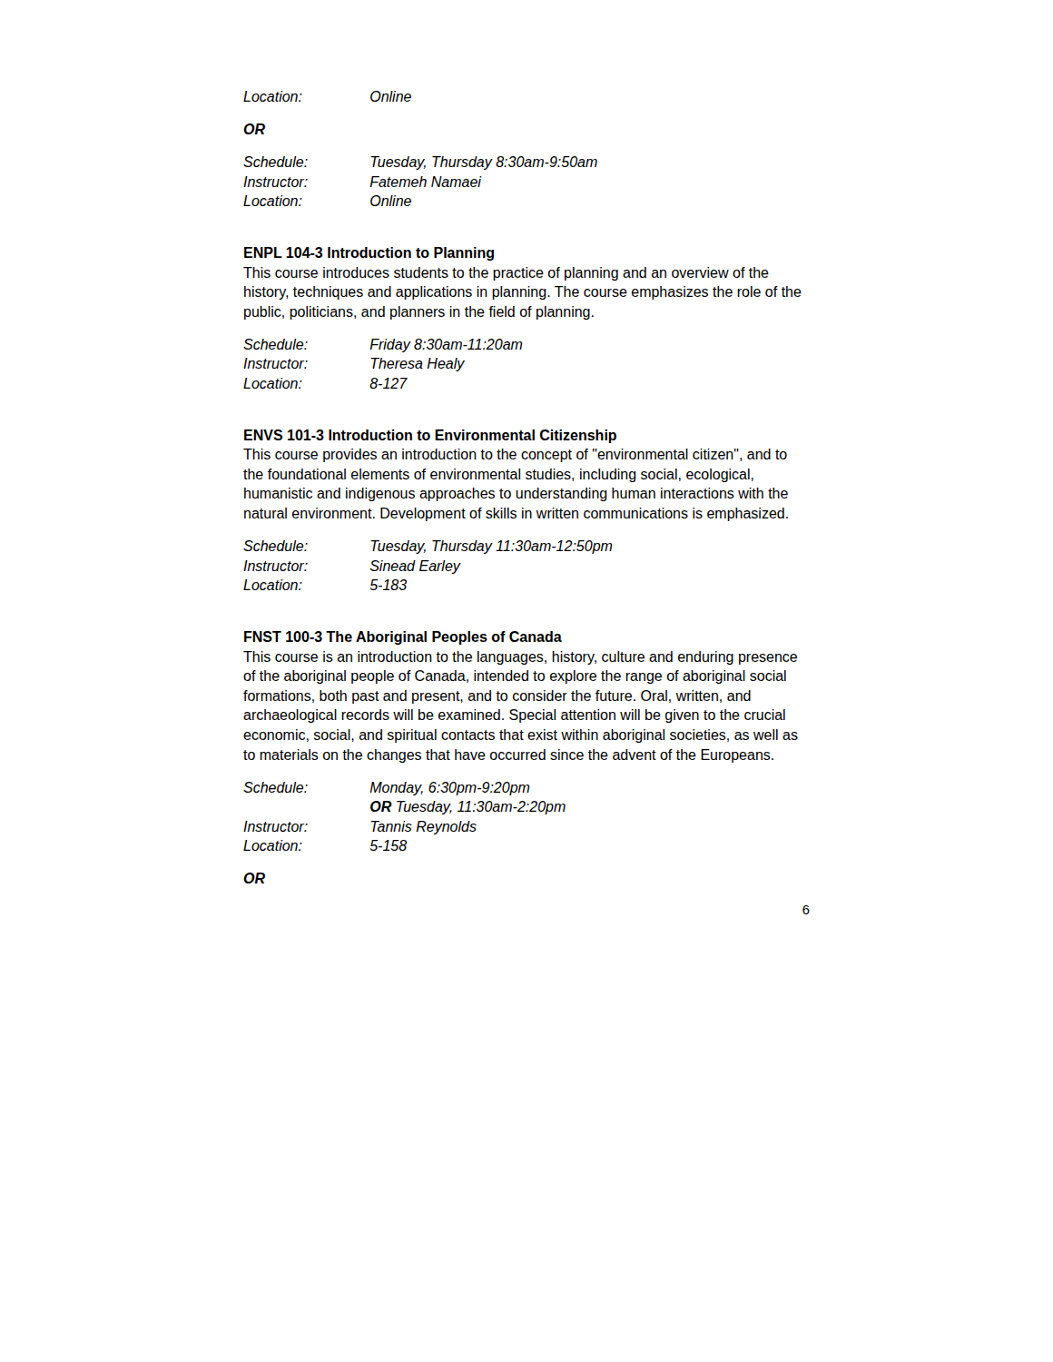Location: Online
OR
Schedule: Tuesday, Thursday 8:30am-9:50am
Instructor: Fatemeh Namaei
Location: Online
ENPL 104-3 Introduction to Planning
This course introduces students to the practice of planning and an overview of the history, techniques and applications in planning. The course emphasizes the role of the public, politicians, and planners in the field of planning.
Schedule: Friday 8:30am-11:20am
Instructor: Theresa Healy
Location: 8-127
ENVS 101-3 Introduction to Environmental Citizenship
This course provides an introduction to the concept of "environmental citizen", and to the foundational elements of environmental studies, including social, ecological, humanistic and indigenous approaches to understanding human interactions with the natural environment. Development of skills in written communications is emphasized.
Schedule: Tuesday, Thursday 11:30am-12:50pm
Instructor: Sinead Earley
Location: 5-183
FNST 100-3 The Aboriginal Peoples of Canada
This course is an introduction to the languages, history, culture and enduring presence of the aboriginal people of Canada, intended to explore the range of aboriginal social formations, both past and present, and to consider the future. Oral, written, and archaeological records will be examined. Special attention will be given to the crucial economic, social, and spiritual contacts that exist within aboriginal societies, as well as to materials on the changes that have occurred since the advent of the Europeans.
Schedule: Monday, 6:30pm-9:20pm
OR Tuesday, 11:30am-2:20pm
Instructor: Tannis Reynolds
Location: 5-158
OR
6